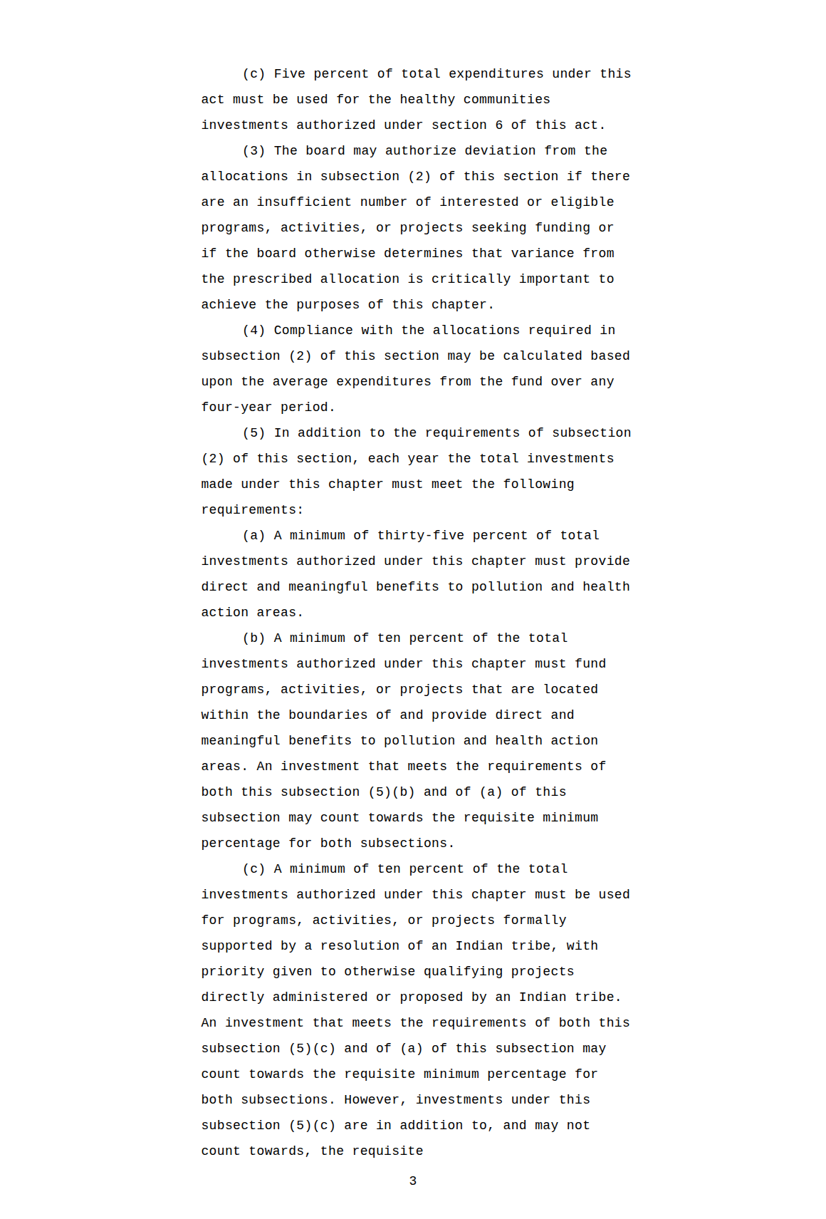(c) Five percent of total expenditures under this act must be used for the healthy communities investments authorized under section 6 of this act.
(3) The board may authorize deviation from the allocations in subsection (2) of this section if there are an insufficient number of interested or eligible programs, activities, or projects seeking funding or if the board otherwise determines that variance from the prescribed allocation is critically important to achieve the purposes of this chapter.
(4) Compliance with the allocations required in subsection (2) of this section may be calculated based upon the average expenditures from the fund over any four-year period.
(5) In addition to the requirements of subsection (2) of this section, each year the total investments made under this chapter must meet the following requirements:
(a) A minimum of thirty-five percent of total investments authorized under this chapter must provide direct and meaningful benefits to pollution and health action areas.
(b) A minimum of ten percent of the total investments authorized under this chapter must fund programs, activities, or projects that are located within the boundaries of and provide direct and meaningful benefits to pollution and health action areas. An investment that meets the requirements of both this subsection (5)(b) and of (a) of this subsection may count towards the requisite minimum percentage for both subsections.
(c) A minimum of ten percent of the total investments authorized under this chapter must be used for programs, activities, or projects formally supported by a resolution of an Indian tribe, with priority given to otherwise qualifying projects directly administered or proposed by an Indian tribe. An investment that meets the requirements of both this subsection (5)(c) and of (a) of this subsection may count towards the requisite minimum percentage for both subsections. However, investments under this subsection (5)(c) are in addition to, and may not count towards, the requisite
3